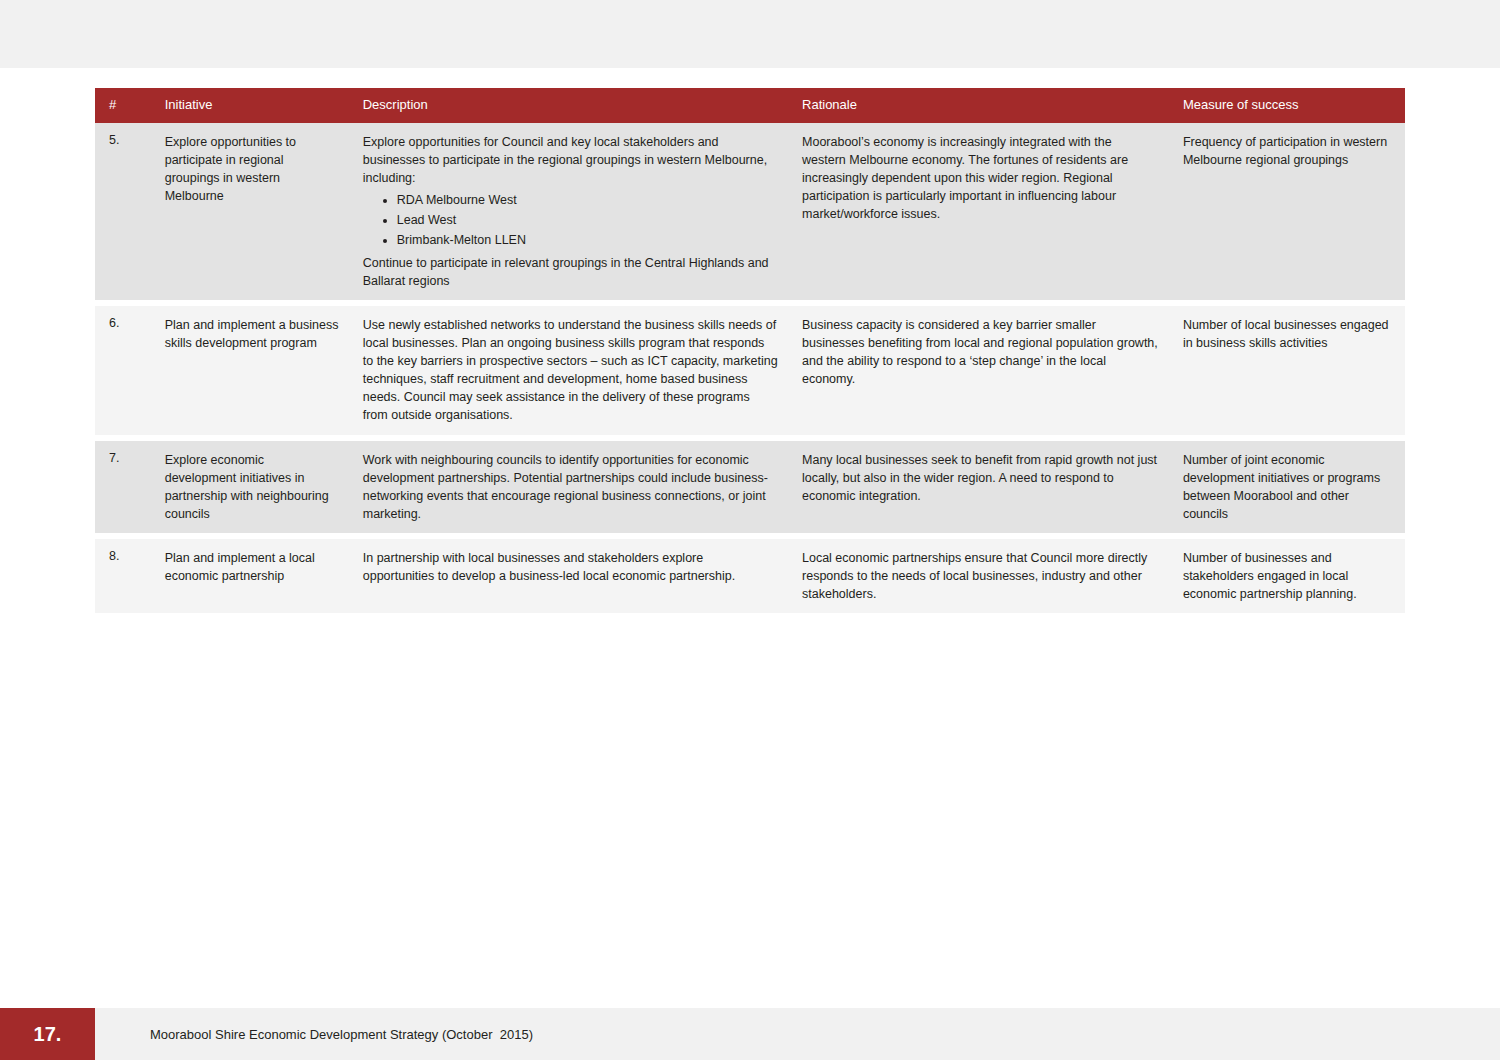| # | Initiative | Description | Rationale | Measure of success |
| --- | --- | --- | --- | --- |
| 5. | Explore opportunities to participate in regional groupings in western Melbourne | Explore opportunities for Council and key local stakeholders and businesses to participate in the regional groupings in western Melbourne, including: RDA Melbourne West Lead West Brimbank-Melton LLEN Continue to participate in relevant groupings in the Central Highlands and Ballarat regions | Moorabool’s economy is increasingly integrated with the western Melbourne economy. The fortunes of residents are increasingly dependent upon this wider region. Regional participation is particularly important in influencing labour market/workforce issues. | Frequency of participation in western Melbourne regional groupings |
| 6. | Plan and implement a business skills development program | Use newly established networks to understand the business skills needs of local businesses. Plan an ongoing business skills program that responds to the key barriers in prospective sectors – such as ICT capacity, marketing techniques, staff recruitment and development, home based business needs. Council may seek assistance in the delivery of these programs from outside organisations. | Business capacity is considered a key barrier smaller businesses benefiting from local and regional population growth, and the ability to respond to a ‘step change’ in the local economy. | Number of local businesses engaged in business skills activities |
| 7. | Explore economic development initiatives in partnership with neighbouring councils | Work with neighbouring councils to identify opportunities for economic development partnerships. Potential partnerships could include business-networking events that encourage regional business connections, or joint marketing. | Many local businesses seek to benefit from rapid growth not just locally, but also in the wider region. A need to respond to economic integration. | Number of joint economic development initiatives or programs between Moorabool and other councils |
| 8. | Plan and implement a local economic partnership | In partnership with local businesses and stakeholders explore opportunities to develop a business-led local economic partnership. | Local economic partnerships ensure that Council more directly responds to the needs of local businesses, industry and other stakeholders. | Number of businesses and stakeholders engaged in local economic partnership planning. |
17.
Moorabool Shire Economic Development Strategy (October 2015)